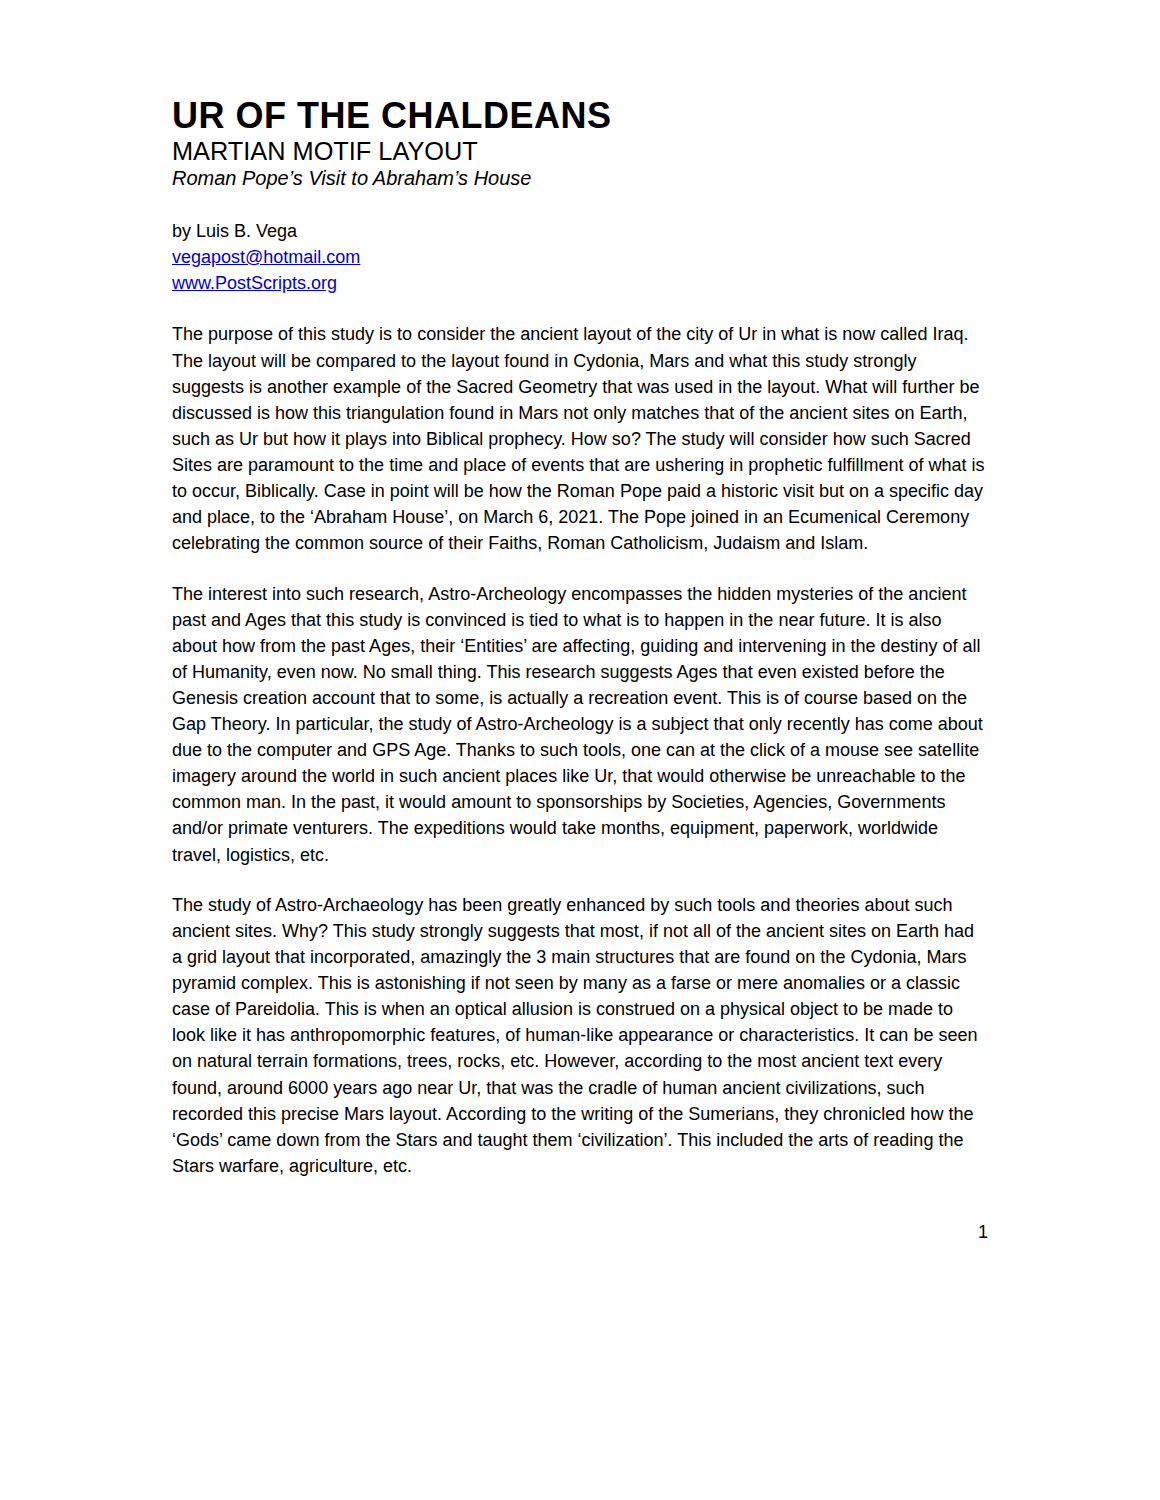UR OF THE CHALDEANS
MARTIAN MOTIF LAYOUT
Roman Pope’s Visit to Abraham’s House
by Luis B. Vega
vegapost@hotmail.com
www.PostScripts.org
The purpose of this study is to consider the ancient layout of the city of Ur in what is now called Iraq. The layout will be compared to the layout found in Cydonia, Mars and what this study strongly suggests is another example of the Sacred Geometry that was used in the layout. What will further be discussed is how this triangulation found in Mars not only matches that of the ancient sites on Earth, such as Ur but how it plays into Biblical prophecy. How so? The study will consider how such Sacred Sites are paramount to the time and place of events that are ushering in prophetic fulfillment of what is to occur, Biblically. Case in point will be how the Roman Pope paid a historic visit but on a specific day and place, to the ‘Abraham House’, on March 6, 2021. The Pope joined in an Ecumenical Ceremony celebrating the common source of their Faiths, Roman Catholicism, Judaism and Islam.
The interest into such research, Astro-Archeology encompasses the hidden mysteries of the ancient past and Ages that this study is convinced is tied to what is to happen in the near future. It is also about how from the past Ages, their ‘Entities’ are affecting, guiding and intervening in the destiny of all of Humanity, even now. No small thing. This research suggests Ages that even existed before the Genesis creation account that to some, is actually a recreation event. This is of course based on the Gap Theory. In particular, the study of Astro-Archeology is a subject that only recently has come about due to the computer and GPS Age. Thanks to such tools, one can at the click of a mouse see satellite imagery around the world in such ancient places like Ur, that would otherwise be unreachable to the common man. In the past, it would amount to sponsorships by Societies, Agencies, Governments and/or primate venturers. The expeditions would take months, equipment, paperwork, worldwide travel, logistics, etc.
The study of Astro-Archaeology has been greatly enhanced by such tools and theories about such ancient sites. Why? This study strongly suggests that most, if not all of the ancient sites on Earth had a grid layout that incorporated, amazingly the 3 main structures that are found on the Cydonia, Mars pyramid complex. This is astonishing if not seen by many as a farse or mere anomalies or a classic case of Pareidolia. This is when an optical allusion is construed on a physical object to be made to look like it has anthropomorphic features, of human-like appearance or characteristics. It can be seen on natural terrain formations, trees, rocks, etc. However, according to the most ancient text every found, around 6000 years ago near Ur, that was the cradle of human ancient civilizations, such recorded this precise Mars layout. According to the writing of the Sumerians, they chronicled how the ‘Gods’ came down from the Stars and taught them ‘civilization’. This included the arts of reading the Stars warfare, agriculture, etc.
1